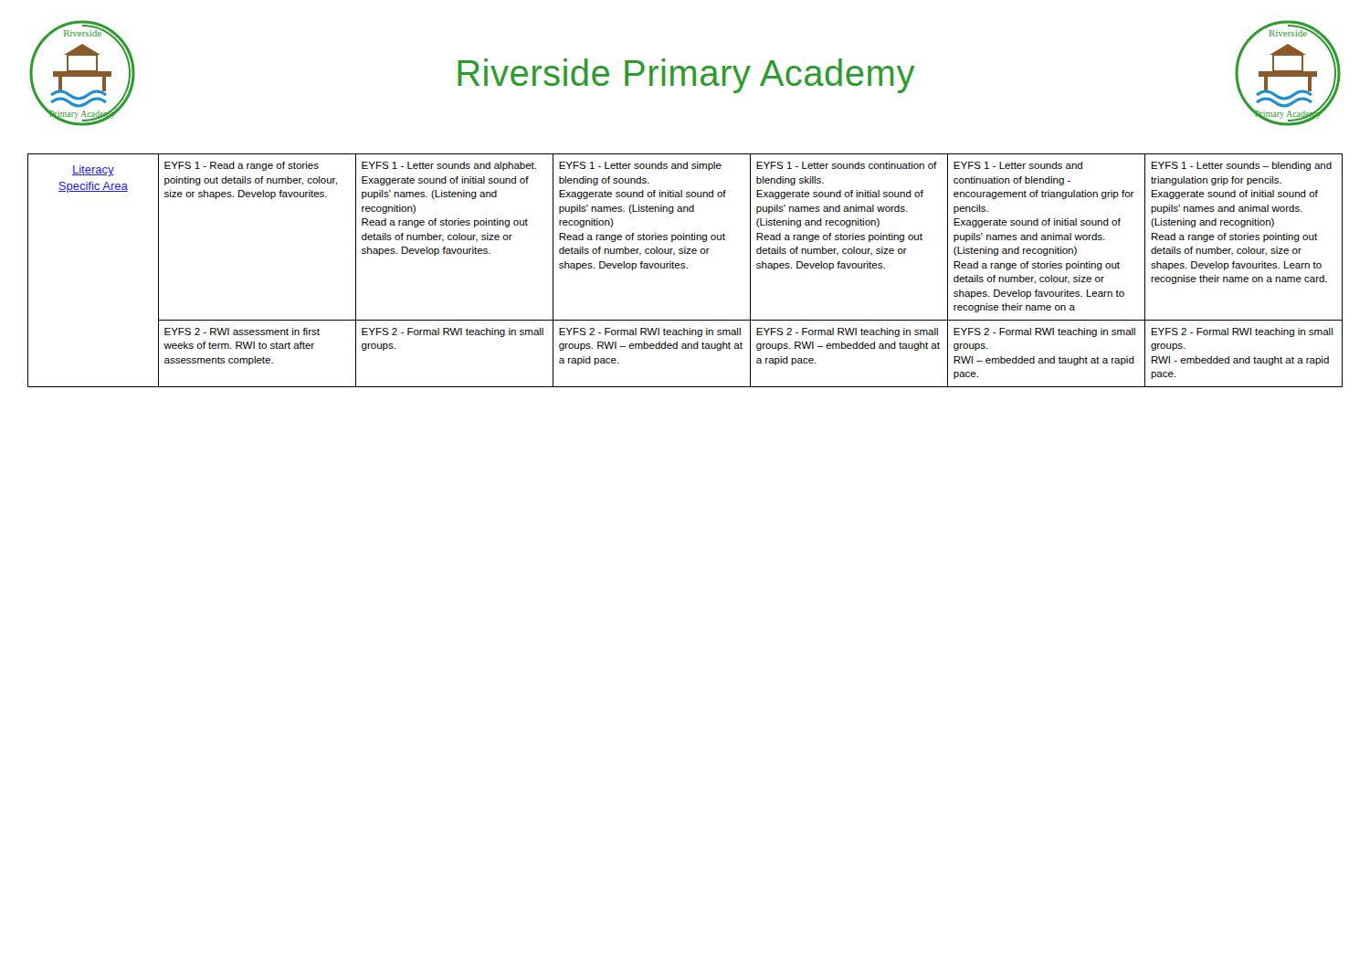Riverside Primary Academy
Riverside Primary Academy
Riverside Primary Academy
| Literacy Specific Area | EYFS 1 - Read a range of stories pointing out details of number, colour, size or shapes. Develop favourites. | EYFS 1 - Letter sounds and alphabet. Exaggerate sound of initial sound of pupils' names. (Listening and recognition) Read a range of stories pointing out details of number, colour, size or shapes. Develop favourites. | EYFS 1 - Letter sounds and simple blending of sounds. Exaggerate sound of initial sound of pupils' names. (Listening and recognition) Read a range of stories pointing out details of number, colour, size or shapes. Develop favourites. | EYFS 1 - Letter sounds continuation of blending skills. Exaggerate sound of initial sound of pupils' names and animal words. (Listening and recognition) Read a range of stories pointing out details of number, colour, size or shapes. Develop favourites. | EYFS 1 - Letter sounds and continuation of blending - encouragement of triangulation grip for pencils. Exaggerate sound of initial sound of pupils' names and animal words. (Listening and recognition) Read a range of stories pointing out details of number, colour, size or shapes. Develop favourites. Learn to recognise their name on a | EYFS 1 - Letter sounds – blending and triangulation grip for pencils. Exaggerate sound of initial sound of pupils' names and animal words. (Listening and recognition) Read a range of stories pointing out details of number, colour, size or shapes. Develop favourites. Learn to recognise their name on a name card. |
| EYFS 2 - RWI assessment in first weeks of term. RWI to start after assessments complete. | EYFS 2 - Formal RWI teaching in small groups. | EYFS 2 - Formal RWI teaching in small groups. RWI – embedded and taught at a rapid pace. | EYFS 2 - Formal RWI teaching in small groups. RWI – embedded and taught at a rapid pace. | EYFS 2 - Formal RWI teaching in small groups. RWI – embedded and taught at a rapid pace. | EYFS 2 - Formal RWI teaching in small groups. RWI - embedded and taught at a rapid pace. |